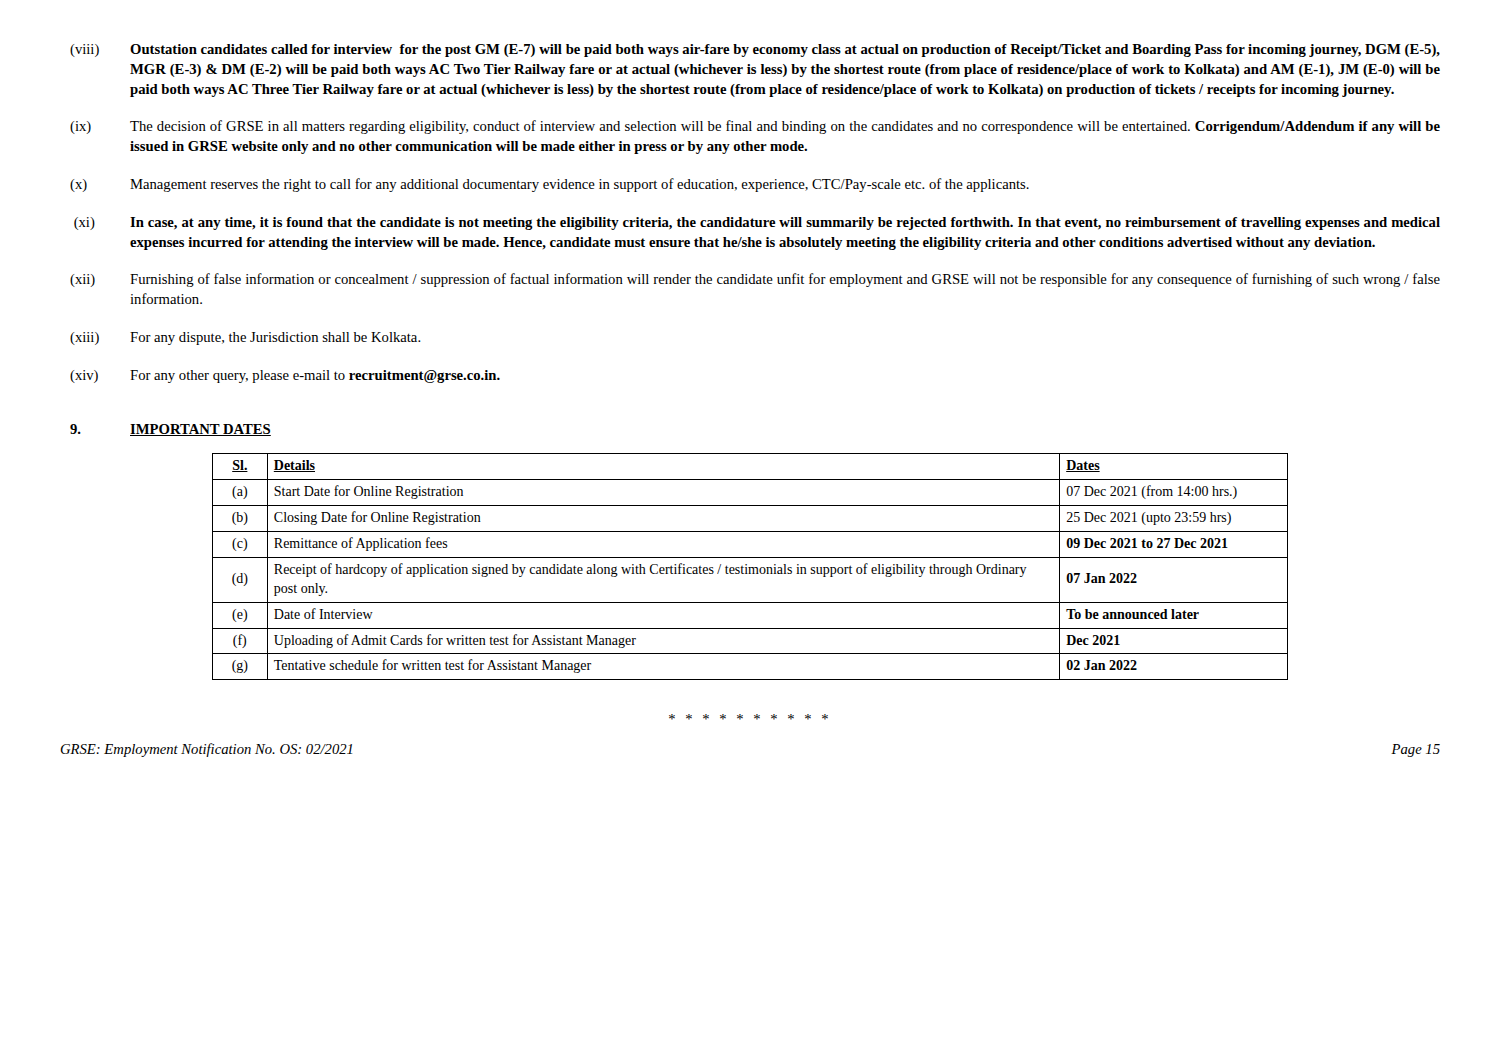(viii)
Outstation candidates called for interview for the post GM (E-7) will be paid both ways air-fare by economy class at actual on production of Receipt/Ticket and Boarding Pass for incoming journey, DGM (E-5), MGR (E-3) & DM (E-2) will be paid both ways AC Two Tier Railway fare or at actual (whichever is less) by the shortest route (from place of residence/place of work to Kolkata) and AM (E-1), JM (E-0) will be paid both ways AC Three Tier Railway fare or at actual (whichever is less) by the shortest route (from place of residence/place of work to Kolkata) on production of tickets / receipts for incoming journey.
(ix)
The decision of GRSE in all matters regarding eligibility, conduct of interview and selection will be final and binding on the candidates and no correspondence will be entertained. Corrigendum/Addendum if any will be issued in GRSE website only and no other communication will be made either in press or by any other mode.
(x)
Management reserves the right to call for any additional documentary evidence in support of education, experience, CTC/Pay-scale etc. of the applicants.
(xi)
In case, at any time, it is found that the candidate is not meeting the eligibility criteria, the candidature will summarily be rejected forthwith. In that event, no reimbursement of travelling expenses and medical expenses incurred for attending the interview will be made. Hence, candidate must ensure that he/she is absolutely meeting the eligibility criteria and other conditions advertised without any deviation.
(xii)
Furnishing of false information or concealment / suppression of factual information will render the candidate unfit for employment and GRSE will not be responsible for any consequence of furnishing of such wrong / false information.
(xiii)
For any dispute, the Jurisdiction shall be Kolkata.
(xiv)
For any other query, please e-mail to recruitment@grse.co.in.
9.
IMPORTANT DATES
| Sl. | Details | Dates |
| --- | --- | --- |
| (a) | Start Date for Online Registration | 07 Dec 2021 (from 14:00 hrs.) |
| (b) | Closing Date for Online Registration | 25 Dec 2021 (upto 23:59 hrs) |
| (c) | Remittance of Application fees | 09 Dec 2021 to 27 Dec 2021 |
| (d) | Receipt of hardcopy of application signed by candidate along with Certificates / testimonials in support of eligibility through Ordinary post only. | 07 Jan 2022 |
| (e) | Date of Interview | To be announced later |
| (f) | Uploading of Admit Cards for written test for Assistant Manager | Dec 2021 |
| (g) | Tentative schedule for written test for Assistant Manager | 02 Jan 2022 |
* * * * * * * * * *
GRSE: Employment Notification No. OS: 02/2021
Page 15